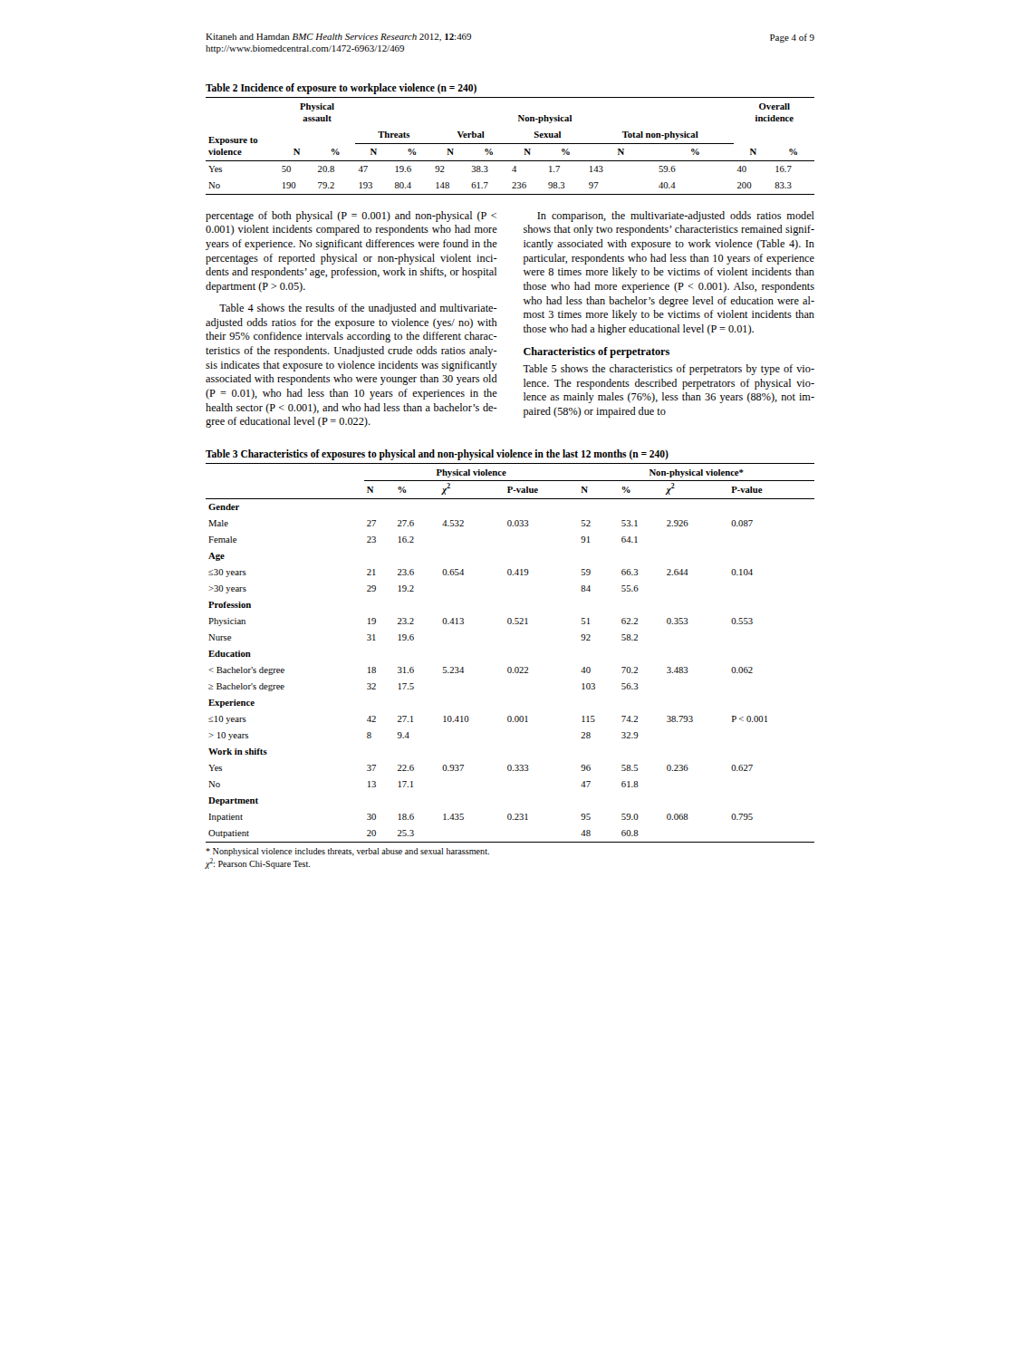Kitaneh and Hamdan BMC Health Services Research 2012, 12:469
http://www.biomedcentral.com/1472-6963/12/469
Page 4 of 9
Table 2 Incidence of exposure to workplace violence (n = 240)
| Exposure to violence | Physical assault | Non-physical | Overall incidence |
| --- | --- | --- | --- |
| | Threats | Verbal | Sexual | Total non-physical | |
| N | % | N | % | N | % | N | % | N | % | N | % |
| Yes | 50 | 20.8 | 47 | 19.6 | 92 | 38.3 | 4 | 1.7 | 143 | 59.6 | 40 | 16.7 |
| No | 190 | 79.2 | 193 | 80.4 | 148 | 61.7 | 236 | 98.3 | 97 | 40.4 | 200 | 83.3 |
percentage of both physical (P = 0.001) and non-physical (P < 0.001) violent incidents compared to respondents who had more years of experience. No significant differences were found in the percentages of reported physical or non-physical violent incidents and respondents’ age, profession, work in shifts, or hospital department (P > 0.05).
Table 4 shows the results of the unadjusted and multivariate-adjusted odds ratios for the exposure to violence (yes/ no) with their 95% confidence intervals according to the different characteristics of the respondents. Unadjusted crude odds ratios analysis indicates that exposure to violence incidents was significantly associated with respondents who were younger than 30 years old (P = 0.01), who had less than 10 years of experiences in the health sector (P < 0.001), and who had less than a bachelor’s degree of educational level (P = 0.022).
In comparison, the multivariate-adjusted odds ratios model shows that only two respondents’ characteristics remained significantly associated with exposure to work violence (Table 4). In particular, respondents who had less than 10 years of experience were 8 times more likely to be victims of violent incidents than those who had more experience (P < 0.001). Also, respondents who had less than bachelor’s degree level of education were almost 3 times more likely to be victims of violent incidents than those who had a higher educational level (P = 0.01).
Characteristics of perpetrators
Table 5 shows the characteristics of perpetrators by type of violence. The respondents described perpetrators of physical violence as mainly males (76%), less than 36 years (88%), not impaired (58%) or impaired due to
Table 3 Characteristics of exposures to physical and non-physical violence in the last 12 months (n = 240)
| | Physical violence | Non-physical violence* |
| --- | --- | --- |
| | N | % | χ 2 | P-value | N | % | χ 2 | P-value |
| Gender | |
| Male | 27 | 27.6 | 4.532 | 0.033 | 52 | 53.1 | 2.926 | 0.087 |
| Female | 23 | 16.2 | | | 91 | 64.1 | | |
| Age | |
| ≤30 years | 21 | 23.6 | 0.654 | 0.419 | 59 | 66.3 | 2.644 | 0.104 |
| >30 years | 29 | 19.2 | | | 84 | 55.6 | | |
| Profession | |
| Physician | 19 | 23.2 | 0.413 | 0.521 | 51 | 62.2 | 0.353 | 0.553 |
| Nurse | 31 | 19.6 | | | 92 | 58.2 | | |
| Education | |
| < Bachelor's degree | 18 | 31.6 | 5.234 | 0.022 | 40 | 70.2 | 3.483 | 0.062 |
| ≥ Bachelor's degree | 32 | 17.5 | | | 103 | 56.3 | | |
| Experience | |
| ≤10 years | 42 | 27.1 | 10.410 | 0.001 | 115 | 74.2 | 38.793 | P < 0.001 |
| > 10 years | 8 | 9.4 | | | 28 | 32.9 | | |
| Work in shifts | |
| Yes | 37 | 22.6 | 0.937 | 0.333 | 96 | 58.5 | 0.236 | 0.627 |
| No | 13 | 17.1 | | | 47 | 61.8 | | |
| Department | |
| Inpatient | 30 | 18.6 | 1.435 | 0.231 | 95 | 59.0 | 0.068 | 0.795 |
| Outpatient | 20 | 25.3 | | | 48 | 60.8 | | |
* Nonphysical violence includes threats, verbal abuse and sexual harassment.
χ2: Pearson Chi-Square Test.